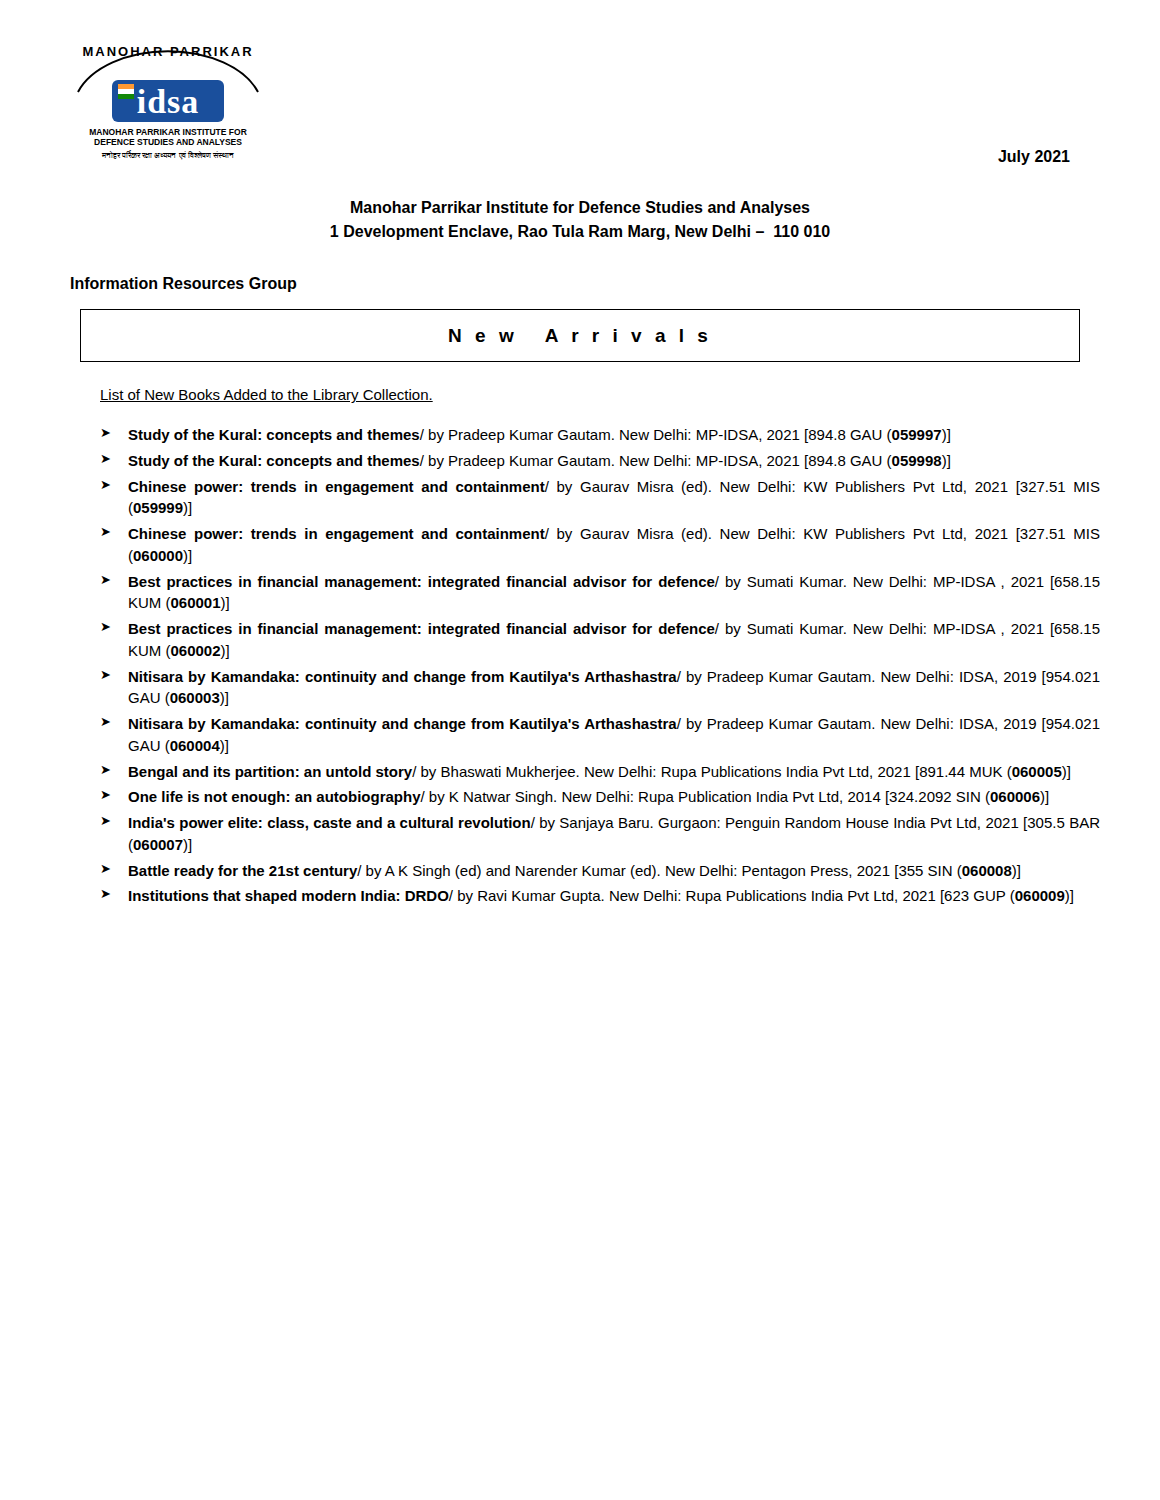MANOHAR PARRIKAR idsa MANOHAR PARRIKAR INSTITUTE FOR DEFENCE STUDIES AND ANALYSES मनोहर पर्रिकर रक्षा अध्ययन एवं विश्लेषण संस्थान
July 2021
Manohar Parrikar Institute for Defence Studies and Analyses
1 Development Enclave, Rao Tula Ram Marg, New Delhi – 110 010
Information Resources Group
N e w A r r i v a l s
List of New Books Added to the Library Collection.
Study of the Kural: concepts and themes/ by Pradeep Kumar Gautam. New Delhi: MP-IDSA, 2021 [894.8 GAU (059997)]
Study of the Kural: concepts and themes/ by Pradeep Kumar Gautam. New Delhi: MP-IDSA, 2021 [894.8 GAU (059998)]
Chinese power: trends in engagement and containment/ by Gaurav Misra (ed). New Delhi: KW Publishers Pvt Ltd, 2021 [327.51 MIS (059999)]
Chinese power: trends in engagement and containment/ by Gaurav Misra (ed). New Delhi: KW Publishers Pvt Ltd, 2021 [327.51 MIS (060000)]
Best practices in financial management: integrated financial advisor for defence/ by Sumati Kumar. New Delhi: MP-IDSA , 2021 [658.15 KUM (060001)]
Best practices in financial management: integrated financial advisor for defence/ by Sumati Kumar. New Delhi: MP-IDSA , 2021 [658.15 KUM (060002)]
Nitisara by Kamandaka: continuity and change from Kautilya's Arthashastra/ by Pradeep Kumar Gautam. New Delhi: IDSA, 2019 [954.021 GAU (060003)]
Nitisara by Kamandaka: continuity and change from Kautilya's Arthashastra/ by Pradeep Kumar Gautam. New Delhi: IDSA, 2019 [954.021 GAU (060004)]
Bengal and its partition: an untold story/ by Bhaswati Mukherjee. New Delhi: Rupa Publications India Pvt Ltd, 2021 [891.44 MUK (060005)]
One life is not enough: an autobiography/ by K Natwar Singh. New Delhi: Rupa Publication India Pvt Ltd, 2014 [324.2092 SIN (060006)]
India's power elite: class, caste and a cultural revolution/ by Sanjaya Baru. Gurgaon: Penguin Random House India Pvt Ltd, 2021 [305.5 BAR (060007)]
Battle ready for the 21st century/ by A K Singh (ed) and Narender Kumar (ed). New Delhi: Pentagon Press, 2021 [355 SIN (060008)]
Institutions that shaped modern India: DRDO/ by Ravi Kumar Gupta. New Delhi: Rupa Publications India Pvt Ltd, 2021 [623 GUP (060009)]